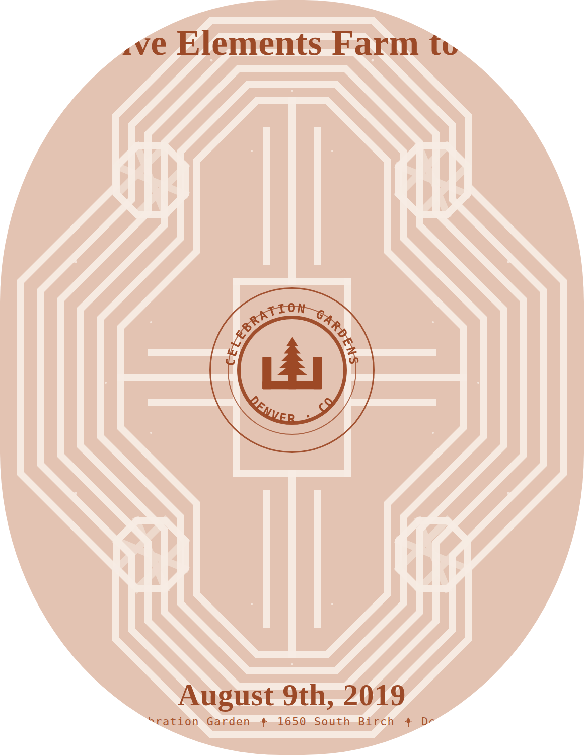The Five Elements Farm to Table
CELEBRATION GARDENS DENVER · CO
August 9th, 2019
Celebration Garden 1650 South Birch Denver